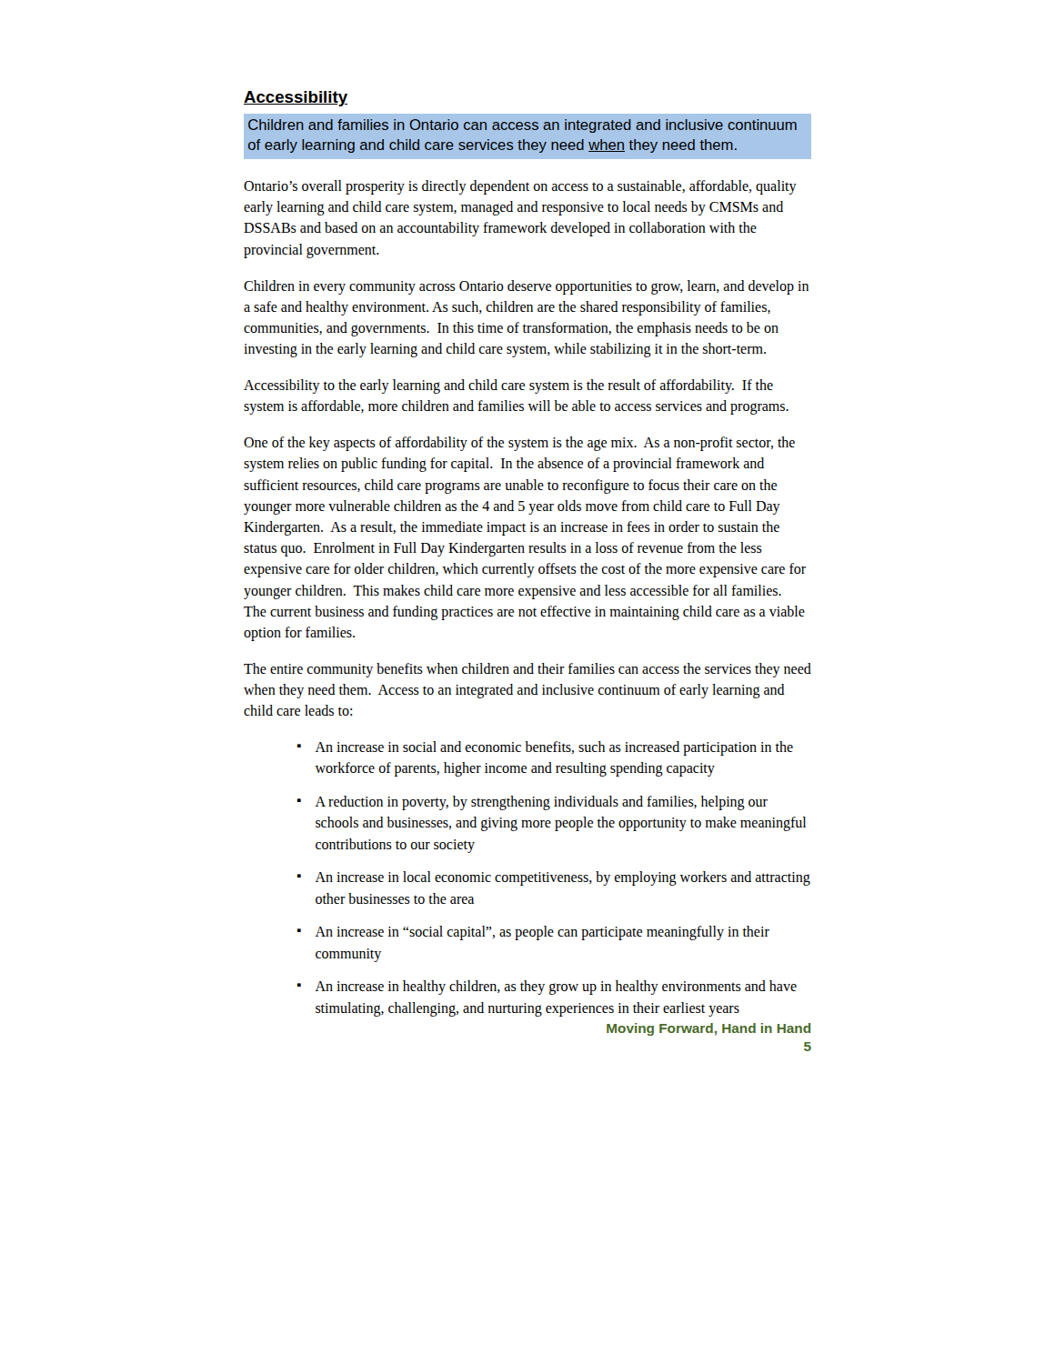Accessibility
Children and families in Ontario can access an integrated and inclusive continuum of early learning and child care services they need when they need them.
Ontario’s overall prosperity is directly dependent on access to a sustainable, affordable, quality early learning and child care system, managed and responsive to local needs by CMSMs and DSSABs and based on an accountability framework developed in collaboration with the provincial government.
Children in every community across Ontario deserve opportunities to grow, learn, and develop in a safe and healthy environment. As such, children are the shared responsibility of families, communities, and governments. In this time of transformation, the emphasis needs to be on investing in the early learning and child care system, while stabilizing it in the short-term.
Accessibility to the early learning and child care system is the result of affordability. If the system is affordable, more children and families will be able to access services and programs.
One of the key aspects of affordability of the system is the age mix. As a non-profit sector, the system relies on public funding for capital. In the absence of a provincial framework and sufficient resources, child care programs are unable to reconfigure to focus their care on the younger more vulnerable children as the 4 and 5 year olds move from child care to Full Day Kindergarten. As a result, the immediate impact is an increase in fees in order to sustain the status quo. Enrolment in Full Day Kindergarten results in a loss of revenue from the less expensive care for older children, which currently offsets the cost of the more expensive care for younger children. This makes child care more expensive and less accessible for all families. The current business and funding practices are not effective in maintaining child care as a viable option for families.
The entire community benefits when children and their families can access the services they need when they need them. Access to an integrated and inclusive continuum of early learning and child care leads to:
An increase in social and economic benefits, such as increased participation in the workforce of parents, higher income and resulting spending capacity
A reduction in poverty, by strengthening individuals and families, helping our schools and businesses, and giving more people the opportunity to make meaningful contributions to our society
An increase in local economic competitiveness, by employing workers and attracting other businesses to the area
An increase in “social capital”, as people can participate meaningfully in their community
An increase in healthy children, as they grow up in healthy environments and have stimulating, challenging, and nurturing experiences in their earliest years
Moving Forward, Hand in Hand
5